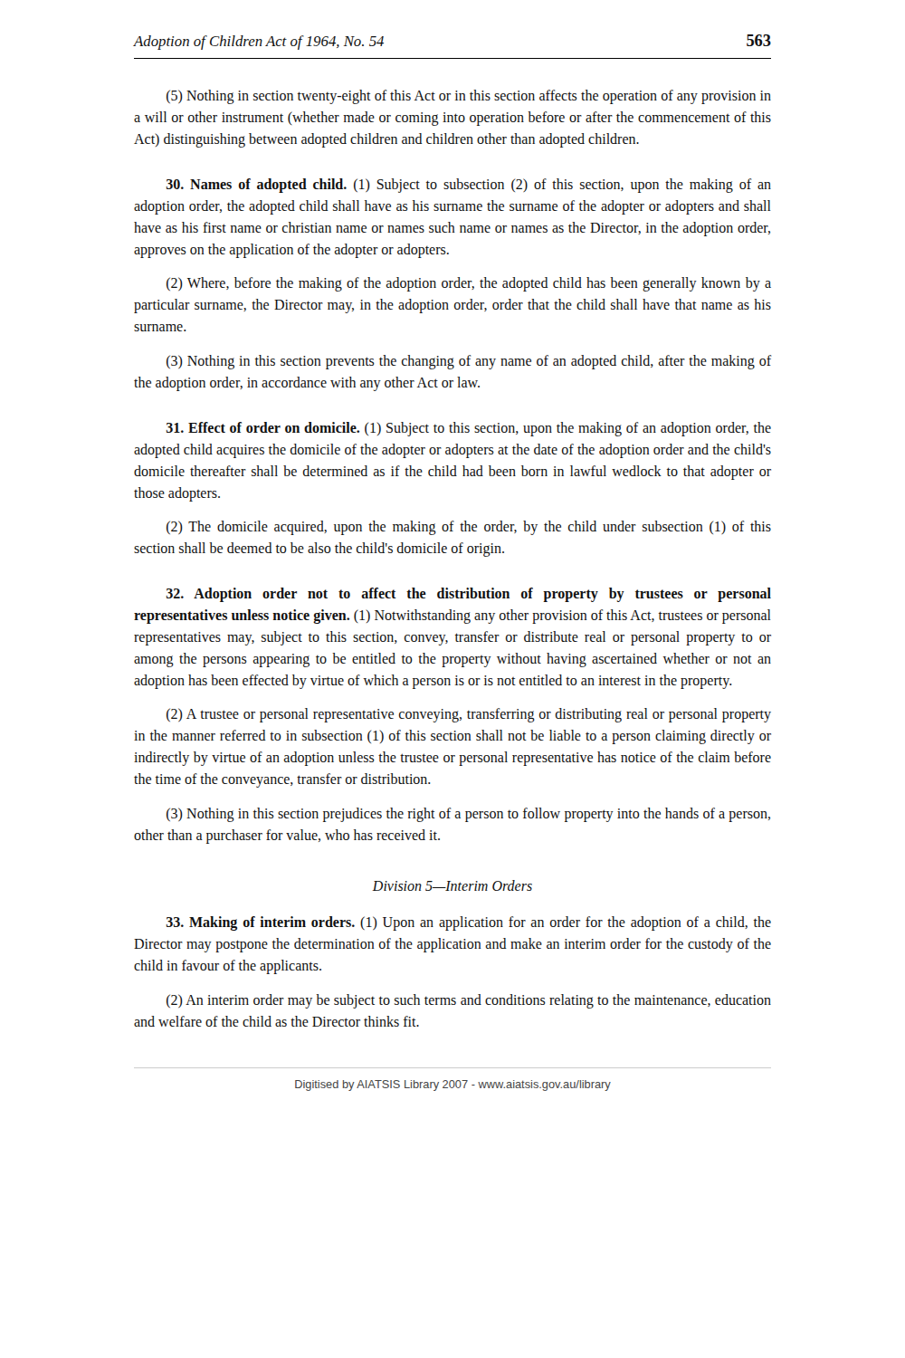Adoption of Children Act of 1964, No. 54 563
(5) Nothing in section twenty-eight of this Act or in this section affects the operation of any provision in a will or other instrument (whether made or coming into operation before or after the commencement of this Act) distinguishing between adopted children and children other than adopted children.
30. Names of adopted child. (1) Subject to subsection (2) of this section, upon the making of an adoption order, the adopted child shall have as his surname the surname of the adopter or adopters and shall have as his first name or christian name or names such name or names as the Director, in the adoption order, approves on the application of the adopter or adopters.
(2) Where, before the making of the adoption order, the adopted child has been generally known by a particular surname, the Director may, in the adoption order, order that the child shall have that name as his surname.
(3) Nothing in this section prevents the changing of any name of an adopted child, after the making of the adoption order, in accordance with any other Act or law.
31. Effect of order on domicile. (1) Subject to this section, upon the making of an adoption order, the adopted child acquires the domicile of the adopter or adopters at the date of the adoption order and the child's domicile thereafter shall be determined as if the child had been born in lawful wedlock to that adopter or those adopters.
(2) The domicile acquired, upon the making of the order, by the child under subsection (1) of this section shall be deemed to be also the child's domicile of origin.
32. Adoption order not to affect the distribution of property by trustees or personal representatives unless notice given. (1) Notwithstanding any other provision of this Act, trustees or personal representatives may, subject to this section, convey, transfer or distribute real or personal property to or among the persons appearing to be entitled to the property without having ascertained whether or not an adoption has been effected by virtue of which a person is or is not entitled to an interest in the property.
(2) A trustee or personal representative conveying, transferring or distributing real or personal property in the manner referred to in subsection (1) of this section shall not be liable to a person claiming directly or indirectly by virtue of an adoption unless the trustee or personal representative has notice of the claim before the time of the conveyance, transfer or distribution.
(3) Nothing in this section prejudices the right of a person to follow property into the hands of a person, other than a purchaser for value, who has received it.
Division 5—Interim Orders
33. Making of interim orders. (1) Upon an application for an order for the adoption of a child, the Director may postpone the determination of the application and make an interim order for the custody of the child in favour of the applicants.
(2) An interim order may be subject to such terms and conditions relating to the maintenance, education and welfare of the child as the Director thinks fit.
Digitised by AIATSIS Library 2007 - www.aiatsis.gov.au/library